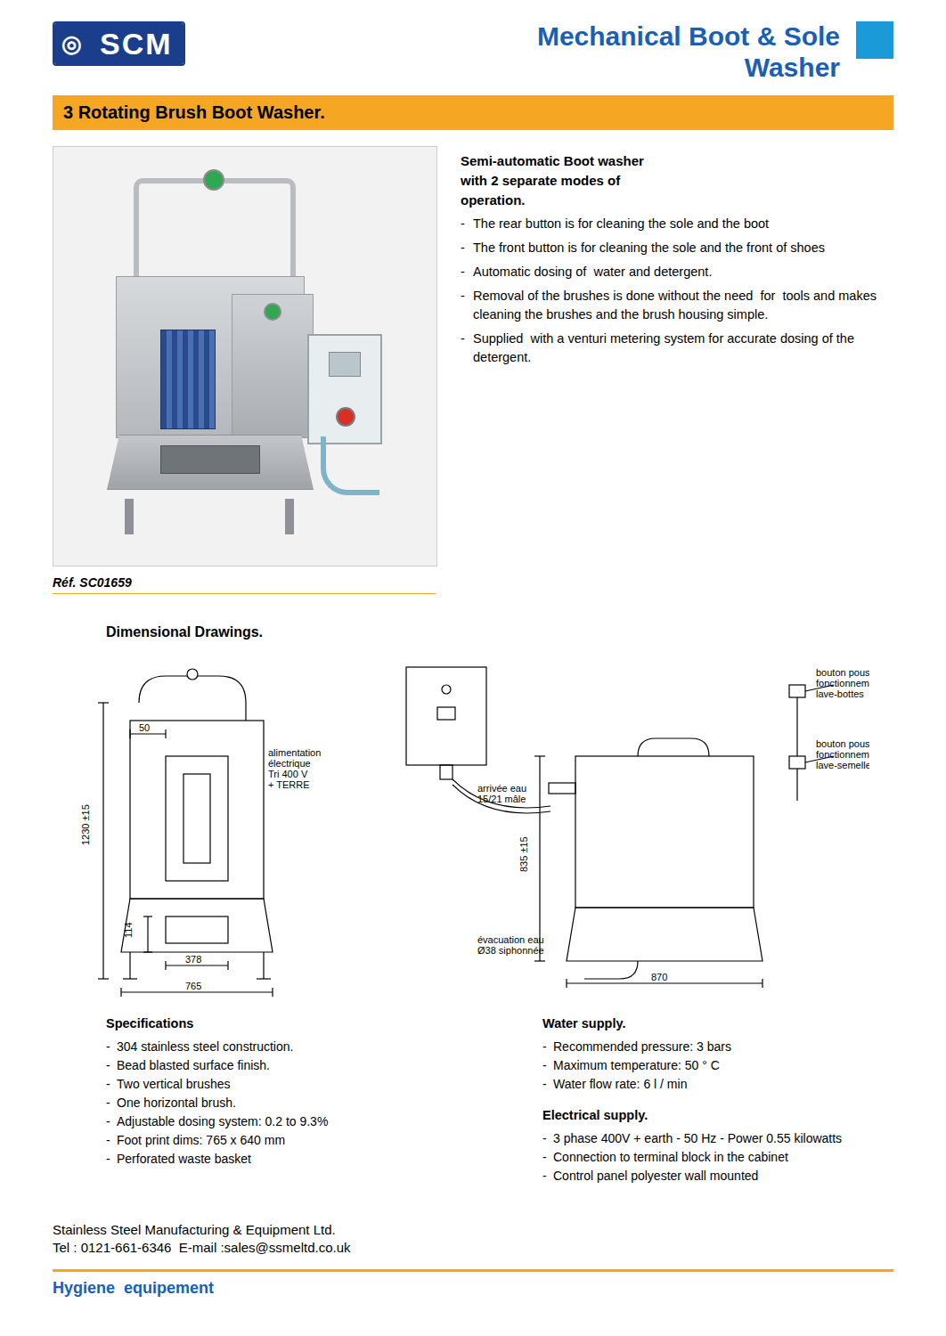◎ SCM
Mechanical Boot & Sole
Washer
3 Rotating Brush Boot Washer.
Réf. SC01659
Semi-automatic Boot washer
with 2 separate modes of
operation.
The rear button is for cleaning the sole and the boot
The front button is for cleaning the sole and the front of shoes
Automatic dosing of water and detergent.
Removal of the brushes is done without the need for tools and makes cleaning the brushes and the brush housing simple.
Supplied with a venturi metering system for accurate dosing of the detergent.
Dimensional Drawings.
1230 ±15 50 378 765 114 alimentation électrique Tri 400 V + TERRE
835 ±15 870 arrivée eau 15/21 mâle évacuation eau Ø38 siphonnée bouton poussoir fonctionnement lave-bottes bouton poussoir fonctionnement lave-semelles
Specifications
304 stainless steel construction.
Bead blasted surface finish.
Two vertical brushes
One horizontal brush.
Adjustable dosing system: 0.2 to 9.3%
Foot print dims: 765 x 640 mm
Perforated waste basket
Water supply.
Recommended pressure: 3 bars
Maximum temperature: 50 ° C
Water flow rate: 6 l / min
Electrical supply.
3 phase 400V + earth - 50 Hz - Power 0.55 kilowatts
Connection to terminal block in the cabinet
Control panel polyester wall mounted
Stainless Steel Manufacturing & Equipment Ltd.
Tel : 0121-661-6346 E-mail :sales@ssmeltd.co.uk
Hygiene equipement